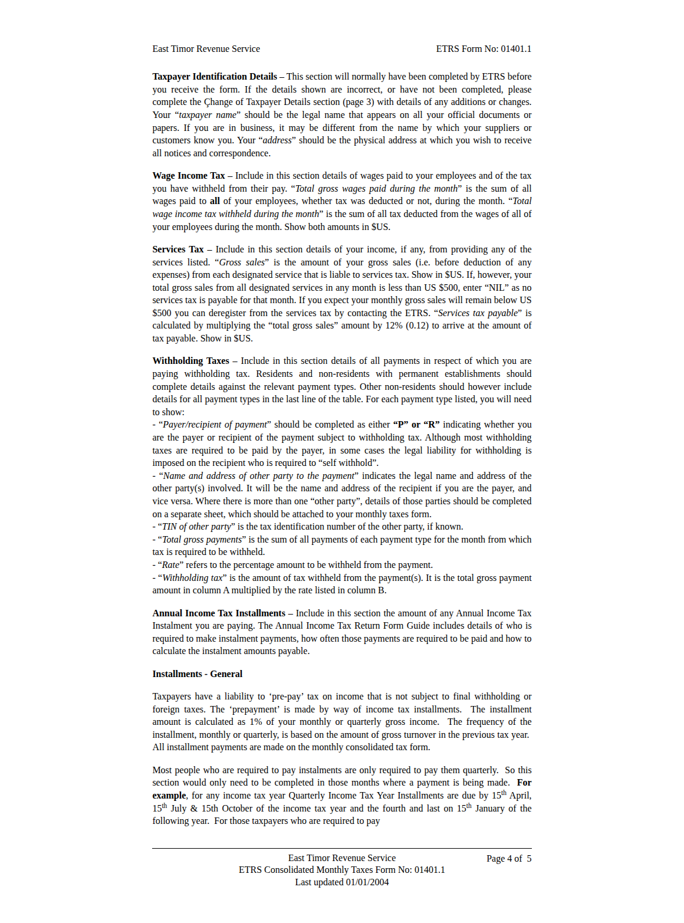East Timor Revenue Service
ETRS Form No: 01401.1
Taxpayer Identification Details – This section will normally have been completed by ETRS before you receive the form. If the details shown are incorrect, or have not been completed, please complete the Çhange of Taxpayer Details section (page 3) with details of any additions or changes. Your “taxpayer name” should be the legal name that appears on all your official documents or papers. If you are in business, it may be different from the name by which your suppliers or customers know you. Your “address” should be the physical address at which you wish to receive all notices and correspondence.
Wage Income Tax – Include in this section details of wages paid to your employees and of the tax you have withheld from their pay. “Total gross wages paid during the month” is the sum of all wages paid to all of your employees, whether tax was deducted or not, during the month. “Total wage income tax withheld during the month” is the sum of all tax deducted from the wages of all of your employees during the month. Show both amounts in $US.
Services Tax – Include in this section details of your income, if any, from providing any of the services listed. “Gross sales” is the amount of your gross sales (i.e. before deduction of any expenses) from each designated service that is liable to services tax. Show in $US. If, however, your total gross sales from all designated services in any month is less than US $500, enter “NIL” as no services tax is payable for that month. If you expect your monthly gross sales will remain below US $500 you can deregister from the services tax by contacting the ETRS. “Services tax payable” is calculated by multiplying the “total gross sales” amount by 12% (0.12) to arrive at the amount of tax payable. Show in $US.
Withholding Taxes – Include in this section details of all payments in respect of which you are paying withholding tax. Residents and non-residents with permanent establishments should complete details against the relevant payment types. Other non-residents should however include details for all payment types in the last line of the table. For each payment type listed, you will need to show:
- “Payer/recipient of payment” should be completed as either “P” or “R” indicating whether you are the payer or recipient of the payment subject to withholding tax. Although most withholding taxes are required to be paid by the payer, in some cases the legal liability for withholding is imposed on the recipient who is required to “self withhold”.
- “Name and address of other party to the payment” indicates the legal name and address of the other party(s) involved. It will be the name and address of the recipient if you are the payer, and vice versa. Where there is more than one “other party”, details of those parties should be completed on a separate sheet, which should be attached to your monthly taxes form.
- “TIN of other party” is the tax identification number of the other party, if known.
- “Total gross payments” is the sum of all payments of each payment type for the month from which tax is required to be withheld.
- “Rate” refers to the percentage amount to be withheld from the payment.
- “Withholding tax” is the amount of tax withheld from the payment(s). It is the total gross payment amount in column A multiplied by the rate listed in column B.
Annual Income Tax Installments – Include in this section the amount of any Annual Income Tax Instalment you are paying. The Annual Income Tax Return Form Guide includes details of who is required to make instalment payments, how often those payments are required to be paid and how to calculate the instalment amounts payable.
Installments - General
Taxpayers have a liability to ‘pre-pay’ tax on income that is not subject to final withholding or foreign taxes. The ‘prepayment’ is made by way of income tax installments. The installment amount is calculated as 1% of your monthly or quarterly gross income. The frequency of the installment, monthly or quarterly, is based on the amount of gross turnover in the previous tax year. All installment payments are made on the monthly consolidated tax form.
Most people who are required to pay instalments are only required to pay them quarterly. So this section would only need to be completed in those months where a payment is being made. For example, for any income tax year Quarterly Income Tax Year Installments are due by 15th April, 15th July & 15th October of the income tax year and the fourth and last on 15th January of the following year. For those taxpayers who are required to pay
Page 4 of 5
East Timor Revenue Service
ETRS Consolidated Monthly Taxes Form No: 01401.1
Last updated 01/01/2004